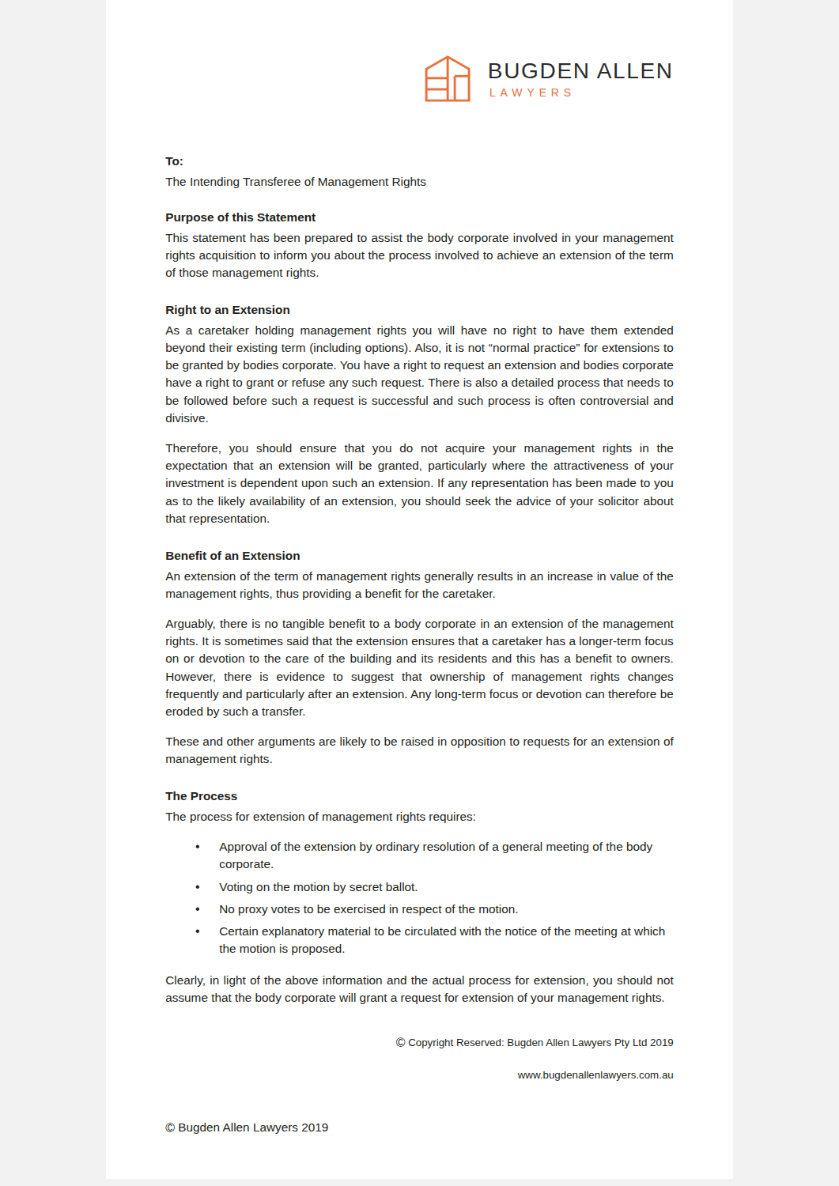BUGDEN ALLEN
LAWYERS
To:
The Intending Transferee of Management Rights
Purpose of this Statement
This statement has been prepared to assist the body corporate involved in your management rights acquisition to inform you about the process involved to achieve an extension of the term of those management rights.
Right to an Extension
As a caretaker holding management rights you will have no right to have them extended beyond their existing term (including options). Also, it is not “normal practice” for extensions to be granted by bodies corporate. You have a right to request an extension and bodies corporate have a right to grant or refuse any such request. There is also a detailed process that needs to be followed before such a request is successful and such process is often controversial and divisive.
Therefore, you should ensure that you do not acquire your management rights in the expectation that an extension will be granted, particularly where the attractiveness of your investment is dependent upon such an extension. If any representation has been made to you as to the likely availability of an extension, you should seek the advice of your solicitor about that representation.
Benefit of an Extension
An extension of the term of management rights generally results in an increase in value of the management rights, thus providing a benefit for the caretaker.
Arguably, there is no tangible benefit to a body corporate in an extension of the management rights. It is sometimes said that the extension ensures that a caretaker has a longer-term focus on or devotion to the care of the building and its residents and this has a benefit to owners. However, there is evidence to suggest that ownership of management rights changes frequently and particularly after an extension. Any long-term focus or devotion can therefore be eroded by such a transfer.
These and other arguments are likely to be raised in opposition to requests for an extension of management rights.
The Process
The process for extension of management rights requires:
Approval of the extension by ordinary resolution of a general meeting of the body corporate.
Voting on the motion by secret ballot.
No proxy votes to be exercised in respect of the motion.
Certain explanatory material to be circulated with the notice of the meeting at which the motion is proposed.
Clearly, in light of the above information and the actual process for extension, you should not assume that the body corporate will grant a request for extension of your management rights.
© Copyright Reserved: Bugden Allen Lawyers Pty Ltd 2019 www.bugdenallenlawyers.com.au
© Bugden Allen Lawyers 2019